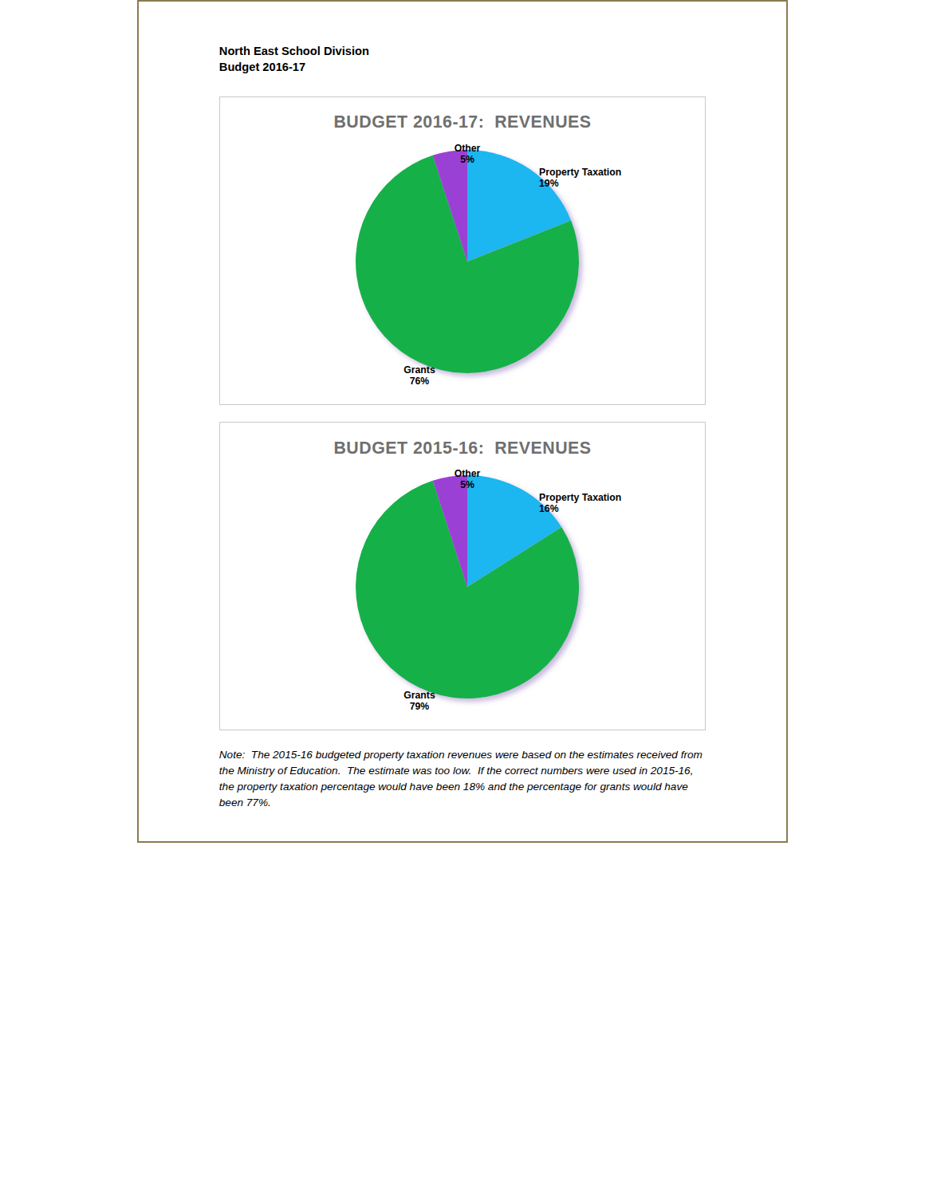North East School Division
Budget 2016-17
BUDGET 2016-17: REVENUES
Other 5% Property Taxation 19% Grants 76%
BUDGET 2015-16: REVENUES
Other 5% Property Taxation 16% Grants 79%
Note: The 2015-16 budgeted property taxation revenues were based on the estimates received from the Ministry of Education. The estimate was too low. If the correct numbers were used in 2015-16, the property taxation percentage would have been 18% and the percentage for grants would have been 77%.